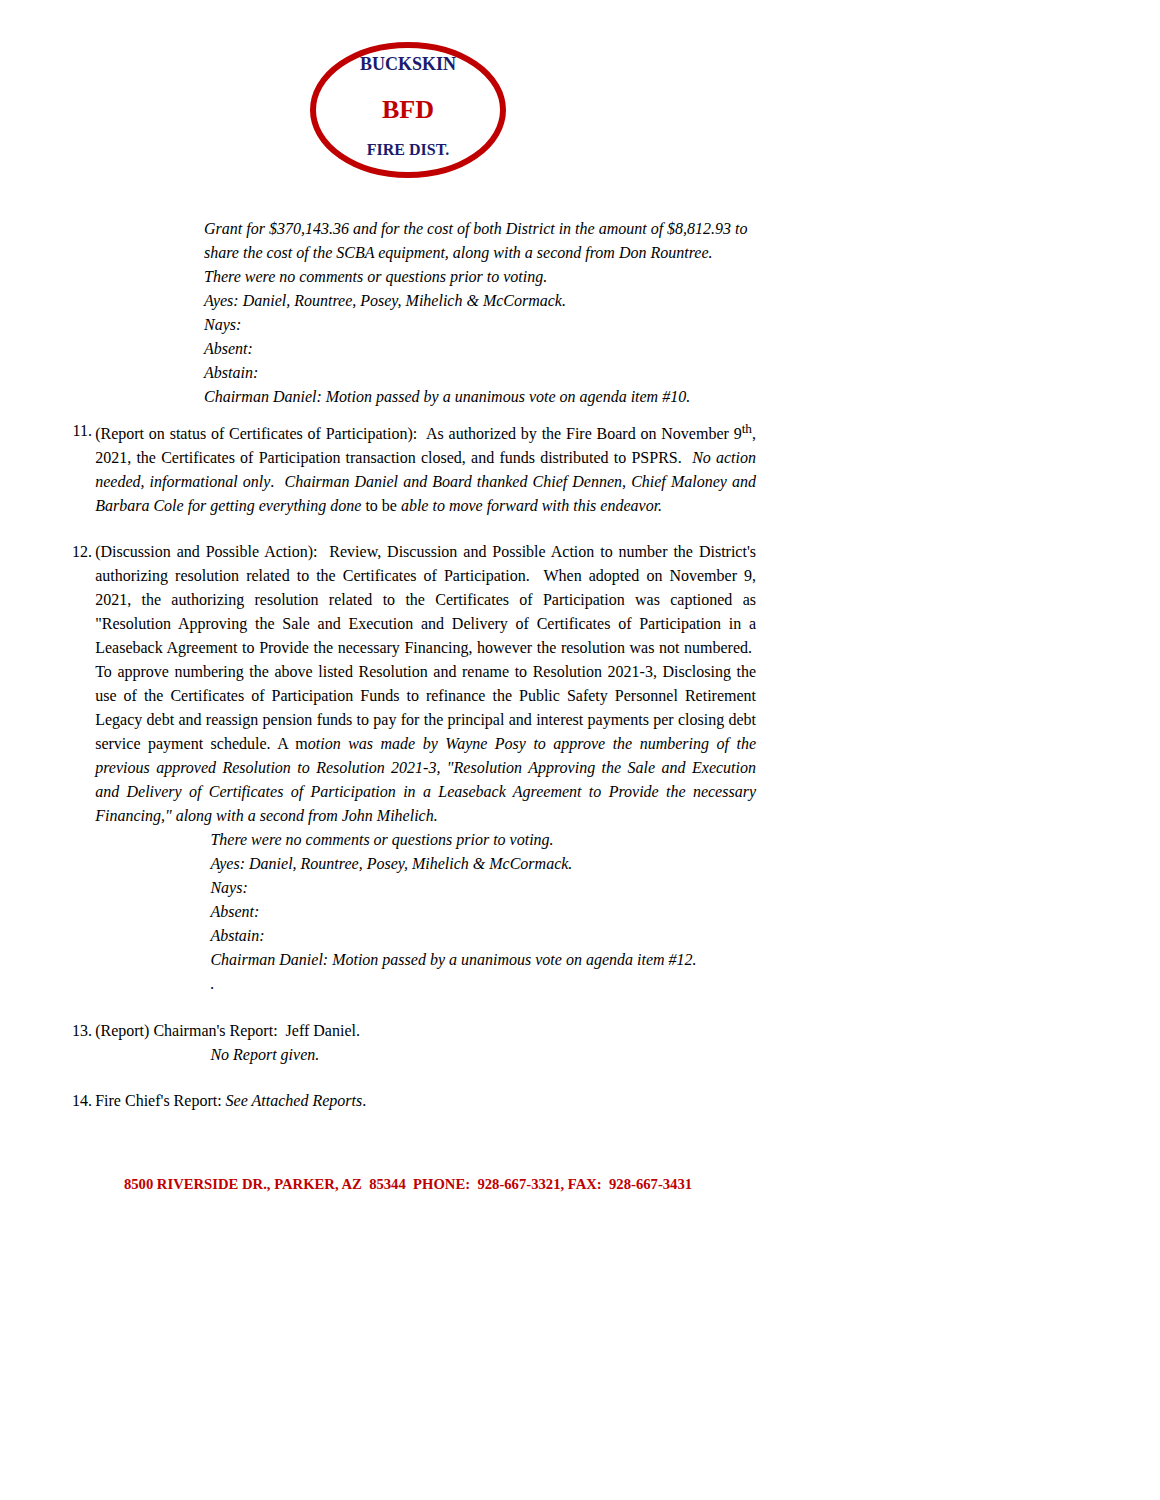Grant for $370,143.36 and for the cost of both District in the amount of $8,812.93 to share the cost of the SCBA equipment, along with a second from Don Rountree.
There were no comments or questions prior to voting.
Ayes: Daniel, Rountree, Posey, Mihelich & McCormack.
Nays:
Absent:
Abstain:
Chairman Daniel: Motion passed by a unanimous vote on agenda item #10.
11. (Report on status of Certificates of Participation): As authorized by the Fire Board on November 9th, 2021, the Certificates of Participation transaction closed, and funds distributed to PSPRS. No action needed, informational only. Chairman Daniel and Board thanked Chief Dennen, Chief Maloney and Barbara Cole for getting everything done to be able to move forward with this endeavor.
12. (Discussion and Possible Action): Review, Discussion and Possible Action to number the District's authorizing resolution related to the Certificates of Participation. When adopted on November 9, 2021, the authorizing resolution related to the Certificates of Participation was captioned as "Resolution Approving the Sale and Execution and Delivery of Certificates of Participation in a Leaseback Agreement to Provide the necessary Financing, however the resolution was not numbered. To approve numbering the above listed Resolution and rename to Resolution 2021-3, Disclosing the use of the Certificates of Participation Funds to refinance the Public Safety Personnel Retirement Legacy debt and reassign pension funds to pay for the principal and interest payments per closing debt service payment schedule. A motion was made by Wayne Posy to approve the numbering of the previous approved Resolution to Resolution 2021-3, "Resolution Approving the Sale and Execution and Delivery of Certificates of Participation in a Leaseback Agreement to Provide the necessary Financing," along with a second from John Mihelich.
There were no comments or questions prior to voting.
Ayes: Daniel, Rountree, Posey, Mihelich & McCormack.
Nays:
Absent:
Abstain:
Chairman Daniel: Motion passed by a unanimous vote on agenda item #12.
.
13. (Report) Chairman's Report: Jeff Daniel.
No Report given.
14. Fire Chief's Report: See Attached Reports.
8500 RIVERSIDE DR., PARKER, AZ 85344 PHONE: 928-667-3321, FAX: 928-667-3431